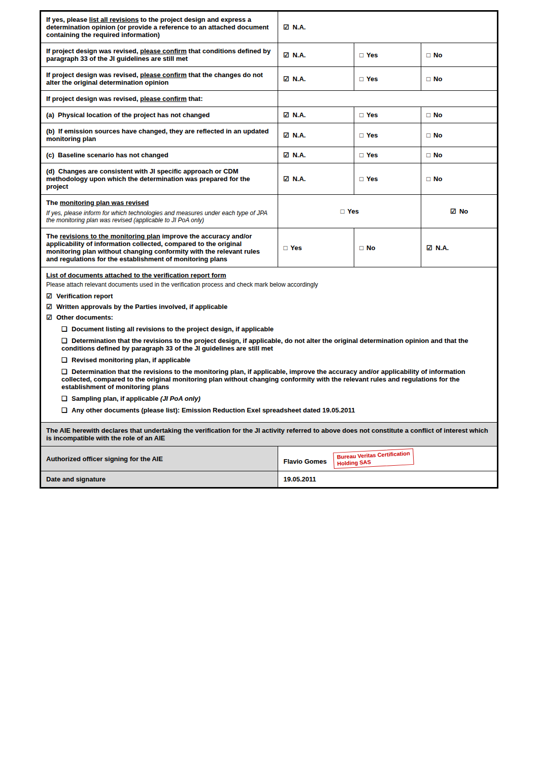| If yes, please list all revisions to the project design and express a determination opinion (or provide a reference to an attached document containing the required information) | N.A. |
| If project design was revised, please confirm that conditions defined by paragraph 33 of the JI guidelines are still met | N.A. | Yes | No |
| If project design was revised, please confirm that the changes do not alter the original determination opinion | N.A. | Yes | No |
| If project design was revised, please confirm that: | |
| (a) Physical location of the project has not changed | N.A. | Yes | No |
| (b) If emission sources have changed, they are reflected in an updated monitoring plan | N.A. | Yes | No |
| (c) Baseline scenario has not changed | N.A. | Yes | No |
| (d) Changes are consistent with JI specific approach or CDM methodology upon which the determination was prepared for the project | N.A. | Yes | No |
| The monitoring plan was revised If yes, please inform for which technologies and measures under each type of JPA the monitoring plan was revised (applicable to JI PoA only) | Yes | No |
| The revisions to the monitoring plan improve the accuracy and/or applicability of information collected, compared to the original monitoring plan without changing conformity with the relevant rules and regulations for the establishment of monitoring plans | Yes | No | N.A. |
| List of documents attached to the verification report form Please attach relevant documents used in the verification process and check mark below accordingly Verification report Written approvals by the Parties involved, if applicable Other documents: Document listing all revisions to the project design, if applicable Determination that the revisions to the project design, if applicable, do not alter the original determination opinion and that the conditions defined by paragraph 33 of the JI guidelines are still met Revised monitoring plan, if applicable Determination that the revisions to the monitoring plan, if applicable, improve the accuracy and/or applicability of information collected, compared to the original monitoring plan without changing conformity with the relevant rules and regulations for the establishment of monitoring plans Sampling plan, if applicable (JI PoA only) Any other documents (please list): Emission Reduction Exel spreadsheet dated 19.05.2011 |
| The AIE herewith declares that undertaking the verification for the JI activity referred to above does not constitute a conflict of interest which is incompatible with the role of an AIE |
| Authorized officer signing for the AIE | Flavio Gomes Bureau Veritas Certification Holding SAS |
| Date and signature | 19.05.2011 |